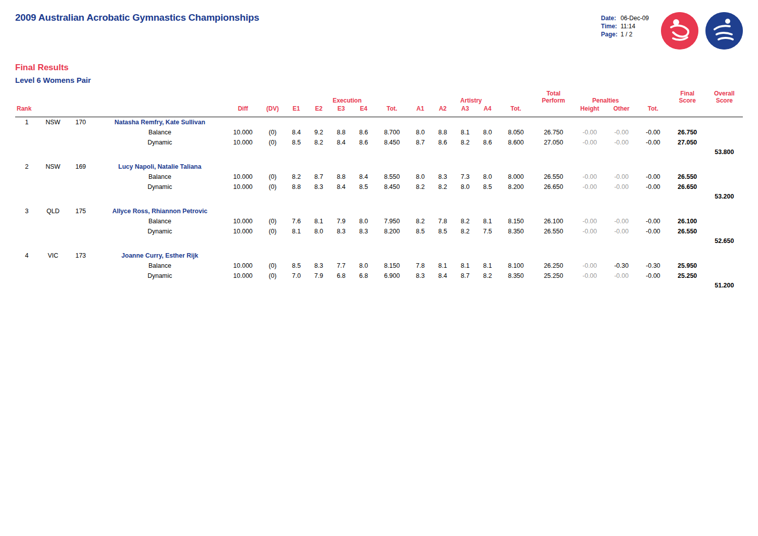2009 Australian Acrobatic Gymnastics Championships
| Date: | 06-Dec-09 |
| Time: | 11:14 |
| Page: | 1 / 2 |
Final Results
Level 6 Womens Pair
| Rank | | | | Diff | (DV) | Execution | Artistry | Total Perform | Penalties | | Final Score | Overall Score |
| --- | --- | --- | --- | --- | --- | --- | --- | --- | --- | --- | --- | --- |
| E1 | E2 | E3 | E4 | Tot. | A1 | A2 | A3 | A4 | Tot. | | Height | Other | Tot. | | |
| 1 | NSW | 170 | Natasha Remfry, Kate Sullivan | |
| | | | Balance | 10.000 | (0) | 8.4 | 9.2 | 8.8 | 8.6 | 8.700 | 8.0 | 8.8 | 8.1 | 8.0 | 8.050 | 26.750 | -0.00 | -0.00 | -0.00 | 26.750 | |
| | | | Dynamic | 10.000 | (0) | 8.5 | 8.2 | 8.4 | 8.6 | 8.450 | 8.7 | 8.6 | 8.2 | 8.6 | 8.600 | 27.050 | -0.00 | -0.00 | -0.00 | 27.050 | |
| | 53.800 |
| 2 | NSW | 169 | Lucy Napoli, Natalie Taliana | |
| | | | Balance | 10.000 | (0) | 8.2 | 8.7 | 8.8 | 8.4 | 8.550 | 8.0 | 8.3 | 7.3 | 8.0 | 8.000 | 26.550 | -0.00 | -0.00 | -0.00 | 26.550 | |
| | | | Dynamic | 10.000 | (0) | 8.8 | 8.3 | 8.4 | 8.5 | 8.450 | 8.2 | 8.2 | 8.0 | 8.5 | 8.200 | 26.650 | -0.00 | -0.00 | -0.00 | 26.650 | |
| | 53.200 |
| 3 | QLD | 175 | Allyce Ross, Rhiannon Petrovic | |
| | | | Balance | 10.000 | (0) | 7.6 | 8.1 | 7.9 | 8.0 | 7.950 | 8.2 | 7.8 | 8.2 | 8.1 | 8.150 | 26.100 | -0.00 | -0.00 | -0.00 | 26.100 | |
| | | | Dynamic | 10.000 | (0) | 8.1 | 8.0 | 8.3 | 8.3 | 8.200 | 8.5 | 8.5 | 8.2 | 7.5 | 8.350 | 26.550 | -0.00 | -0.00 | -0.00 | 26.550 | |
| | 52.650 |
| 4 | VIC | 173 | Joanne Curry, Esther Rijk | |
| | | | Balance | 10.000 | (0) | 8.5 | 8.3 | 7.7 | 8.0 | 8.150 | 7.8 | 8.1 | 8.1 | 8.1 | 8.100 | 26.250 | -0.00 | -0.30 | -0.30 | 25.950 | |
| | | | Dynamic | 10.000 | (0) | 7.0 | 7.9 | 6.8 | 6.8 | 6.900 | 8.3 | 8.4 | 8.7 | 8.2 | 8.350 | 25.250 | -0.00 | -0.00 | -0.00 | 25.250 | |
| | 51.200 |